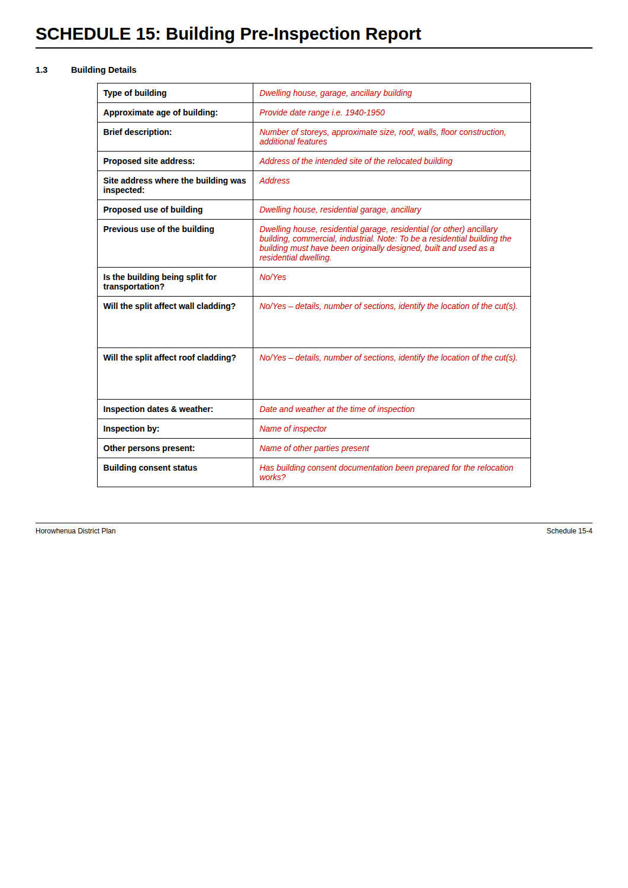SCHEDULE 15: Building Pre-Inspection Report
1.3 Building Details
| Type of building | Dwelling house, garage, ancillary building |
| Approximate age of building: | Provide date range i.e. 1940-1950 |
| Brief description: | Number of storeys, approximate size, roof, walls, floor construction, additional features |
| Proposed site address: | Address of the intended site of the relocated building |
| Site address where the building was inspected: | Address |
| Proposed use of building | Dwelling house, residential garage, ancillary |
| Previous use of the building | Dwelling house, residential garage, residential (or other) ancillary building, commercial, industrial. Note: To be a residential building the building must have been originally designed, built and used as a residential dwelling. |
| Is the building being split for transportation? | No/Yes |
| Will the split affect wall cladding? | No/Yes – details, number of sections, identify the location of the cut(s). |
| Will the split affect roof cladding? | No/Yes – details, number of sections, identify the location of the cut(s). |
| Inspection dates & weather: | Date and weather at the time of inspection |
| Inspection by: | Name of inspector |
| Other persons present: | Name of other parties present |
| Building consent status | Has building consent documentation been prepared for the relocation works? |
Horowhenua District Plan Schedule 15-4